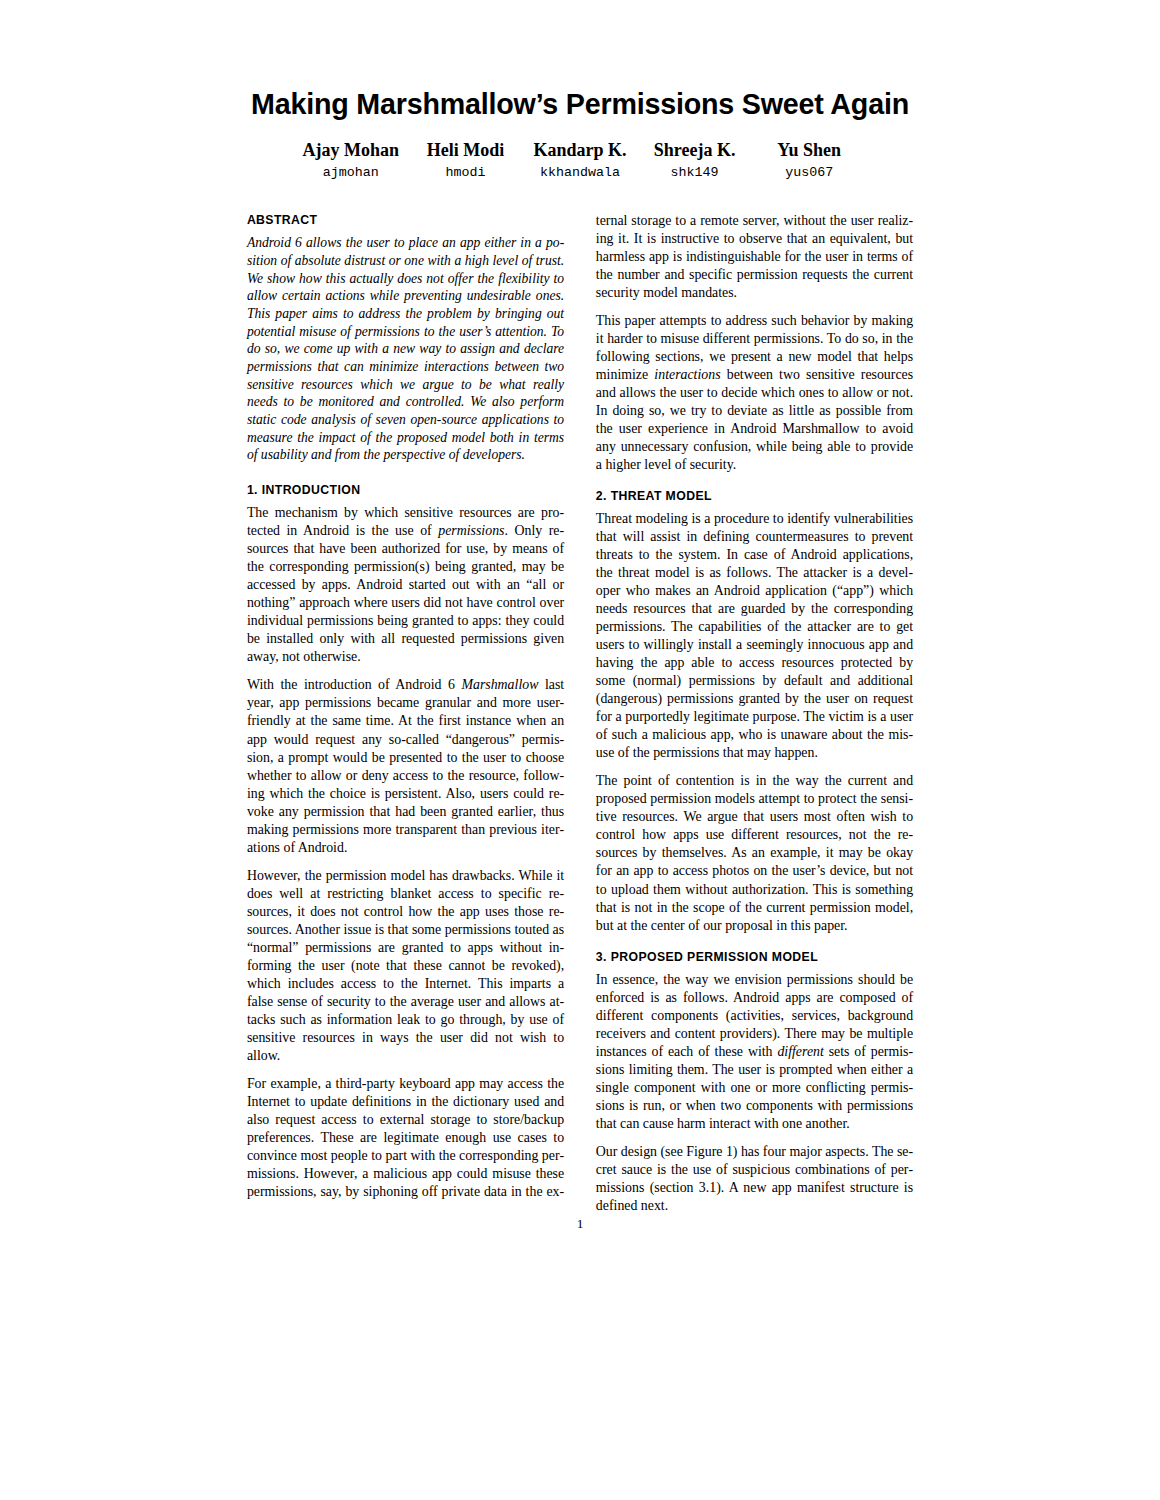Making Marshmallow’s Permissions Sweet Again
| Ajay Mohan ajmohan | Heli Modi hmodi | Kandarp K. kkhandwala | Shreeja K. shk149 | Yu Shen yus067 |
ABSTRACT
Android 6 allows the user to place an app either in a position of absolute distrust or one with a high level of trust. We show how this actually does not offer the flexibility to allow certain actions while preventing undesirable ones. This paper aims to address the problem by bringing out potential misuse of permissions to the user’s attention. To do so, we come up with a new way to assign and declare permissions that can minimize interactions between two sensitive resources which we argue to be what really needs to be monitored and controlled. We also perform static code analysis of seven open-source applications to measure the impact of the proposed model both in terms of usability and from the perspective of developers.
1. INTRODUCTION
The mechanism by which sensitive resources are protected in Android is the use of permissions. Only resources that have been authorized for use, by means of the corresponding permission(s) being granted, may be accessed by apps. Android started out with an “all or nothing” approach where users did not have control over individual permissions being granted to apps: they could be installed only with all requested permissions given away, not otherwise.
With the introduction of Android 6 Marshmallow last year, app permissions became granular and more user-friendly at the same time. At the first instance when an app would request any so-called “dangerous” permission, a prompt would be presented to the user to choose whether to allow or deny access to the resource, following which the choice is persistent. Also, users could revoke any permission that had been granted earlier, thus making permissions more transparent than previous iterations of Android.
However, the permission model has drawbacks. While it does well at restricting blanket access to specific resources, it does not control how the app uses those resources. Another issue is that some permissions touted as “normal” permissions are granted to apps without informing the user (note that these cannot be revoked), which includes access to the Internet. This imparts a false sense of security to the average user and allows attacks such as information leak to go through, by use of sensitive resources in ways the user did not wish to allow.
For example, a third-party keyboard app may access the Internet to update definitions in the dictionary used and also request access to external storage to store/backup preferences. These are legitimate enough use cases to convince most people to part with the corresponding permissions. However, a malicious app could misuse these permissions, say, by siphoning off private data in the external storage to a remote server, without the user realizing it. It is instructive to observe that an equivalent, but harmless app is indistinguishable for the user in terms of the number and specific permission requests the current security model mandates.
This paper attempts to address such behavior by making it harder to misuse different permissions. To do so, in the following sections, we present a new model that helps minimize interactions between two sensitive resources and allows the user to decide which ones to allow or not. In doing so, we try to deviate as little as possible from the user experience in Android Marshmallow to avoid any unnecessary confusion, while being able to provide a higher level of security.
2. THREAT MODEL
Threat modeling is a procedure to identify vulnerabilities that will assist in defining countermeasures to prevent threats to the system. In case of Android applications, the threat model is as follows. The attacker is a developer who makes an Android application (“app”) which needs resources that are guarded by the corresponding permissions. The capabilities of the attacker are to get users to willingly install a seemingly innocuous app and having the app able to access resources protected by some (normal) permissions by default and additional (dangerous) permissions granted by the user on request for a purportedly legitimate purpose. The victim is a user of such a malicious app, who is unaware about the misuse of the permissions that may happen.
The point of contention is in the way the current and proposed permission models attempt to protect the sensitive resources. We argue that users most often wish to control how apps use different resources, not the resources by themselves. As an example, it may be okay for an app to access photos on the user’s device, but not to upload them without authorization. This is something that is not in the scope of the current permission model, but at the center of our proposal in this paper.
3. PROPOSED PERMISSION MODEL
In essence, the way we envision permissions should be enforced is as follows. Android apps are composed of different components (activities, services, background receivers and content providers). There may be multiple instances of each of these with different sets of permissions limiting them. The user is prompted when either a single component with one or more conflicting permissions is run, or when two components with permissions that can cause harm interact with one another.
Our design (see Figure 1) has four major aspects. The secret sauce is the use of suspicious combinations of permissions (section 3.1). A new app manifest structure is defined next.
1